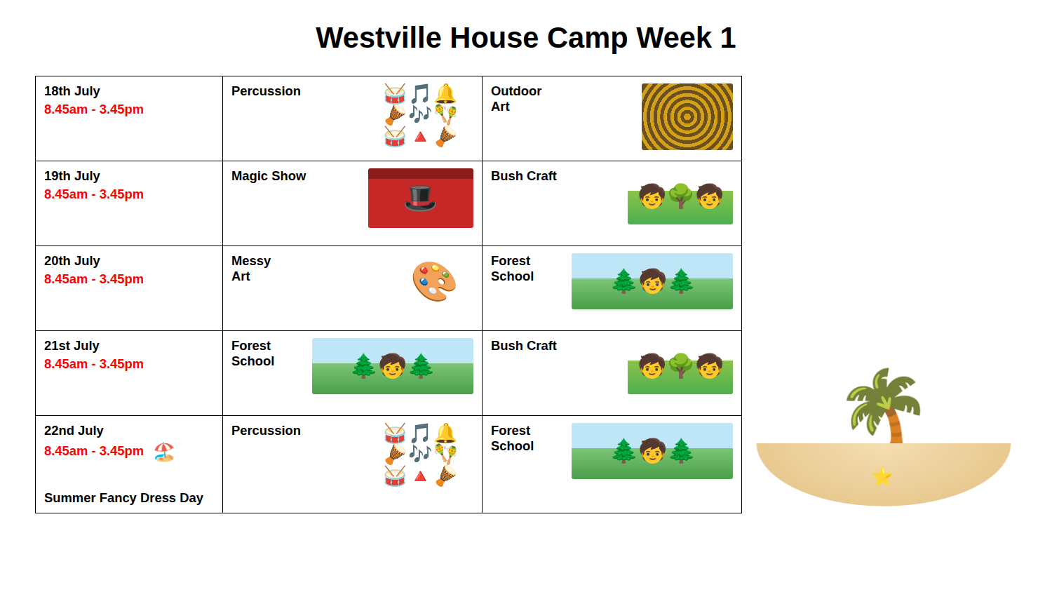Westville House Camp Week 1
| 18th July 8.45am - 3.45pm | Percussion 🥁🎵🔔 🪘🎶🪇 🥁🔺🪘 | Outdoor Art |
| 19th July 8.45am - 3.45pm | Magic Show 🎩 | Bush Craft 🧒🌳🧒 |
| 20th July 8.45am - 3.45pm | Messy Art 🎨 | Forest School 🌲🧒🌲 |
| 21st July 8.45am - 3.45pm | Forest School 🌲🧒🌲 | Bush Craft 🧒🌳🧒 |
| 22nd July 8.45am - 3.45pm 🏖️ Summer Fancy Dress Day | Percussion 🥁🎵🔔 🪘🎶🪇 🥁🔺🪘 | Forest School 🌲🧒🌲 |
🌴
⭐